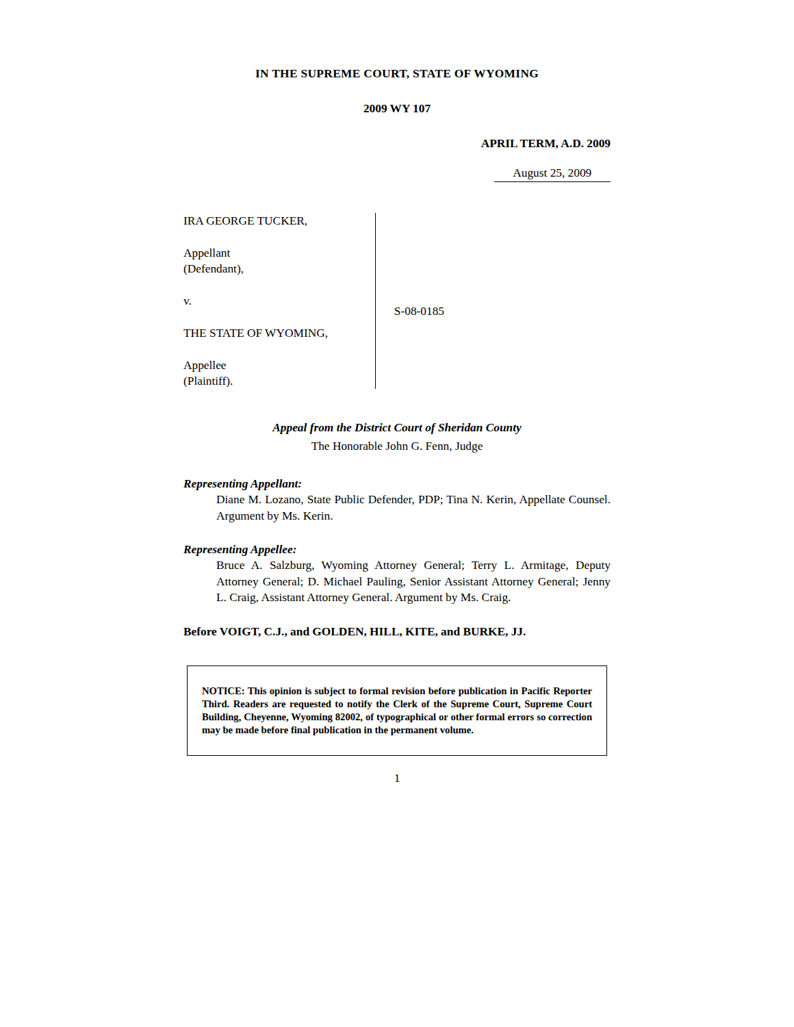IN THE SUPREME COURT, STATE OF WYOMING
2009 WY 107
APRIL TERM, A.D. 2009
August 25, 2009
| IRA GEORGE TUCKER, Appellant (Defendant), v. THE STATE OF WYOMING, Appellee (Plaintiff). | | S-08-0185 |
Appeal from the District Court of Sheridan County
The Honorable John G. Fenn, Judge
Representing Appellant:
Diane M. Lozano, State Public Defender, PDP; Tina N. Kerin, Appellate Counsel. Argument by Ms. Kerin.
Representing Appellee:
Bruce A. Salzburg, Wyoming Attorney General; Terry L. Armitage, Deputy Attorney General; D. Michael Pauling, Senior Assistant Attorney General; Jenny L. Craig, Assistant Attorney General. Argument by Ms. Craig.
Before VOIGT, C.J., and GOLDEN, HILL, KITE, and BURKE, JJ.
NOTICE: This opinion is subject to formal revision before publication in Pacific Reporter Third. Readers are requested to notify the Clerk of the Supreme Court, Supreme Court Building, Cheyenne, Wyoming 82002, of typographical or other formal errors so correction may be made before final publication in the permanent volume.
1